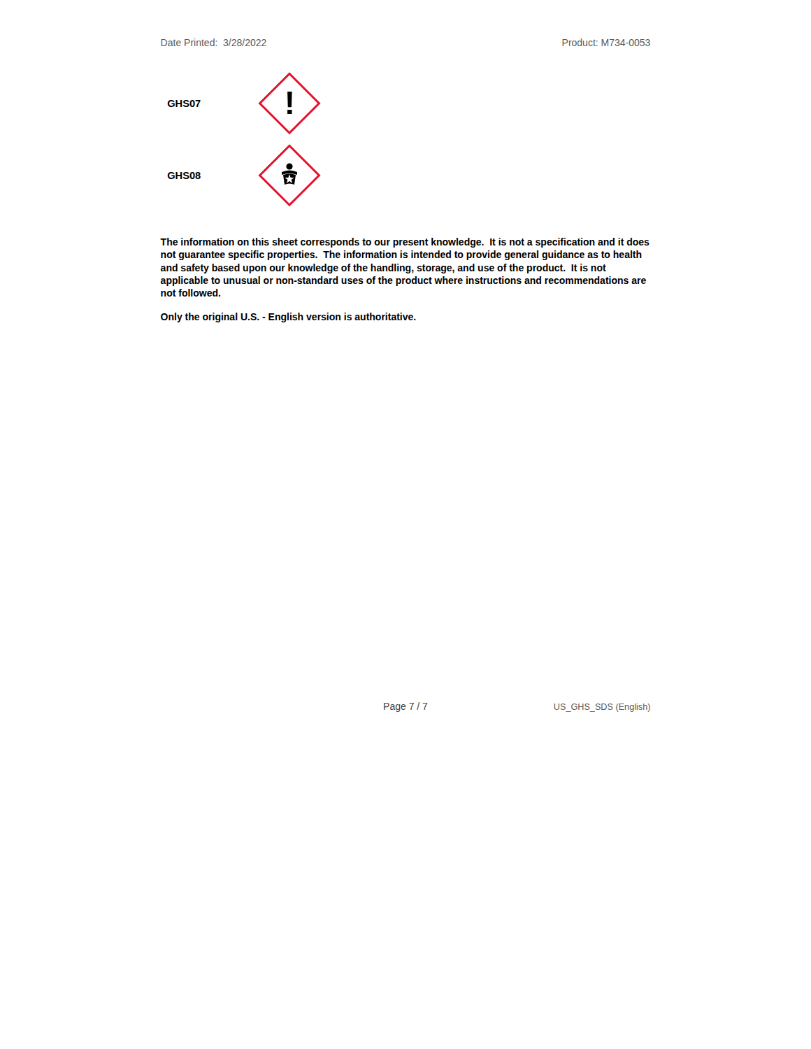Date Printed: 3/28/2022
Product: M734-0053
GHS07
!
GHS08
The information on this sheet corresponds to our present knowledge. It is not a specification and it does not guarantee specific properties. The information is intended to provide general guidance as to health and safety based upon our knowledge of the handling, storage, and use of the product. It is not applicable to unusual or non-standard uses of the product where instructions and recommendations are not followed.
Only the original U.S. - English version is authoritative.
Page 7 / 7
US_GHS_SDS (English)